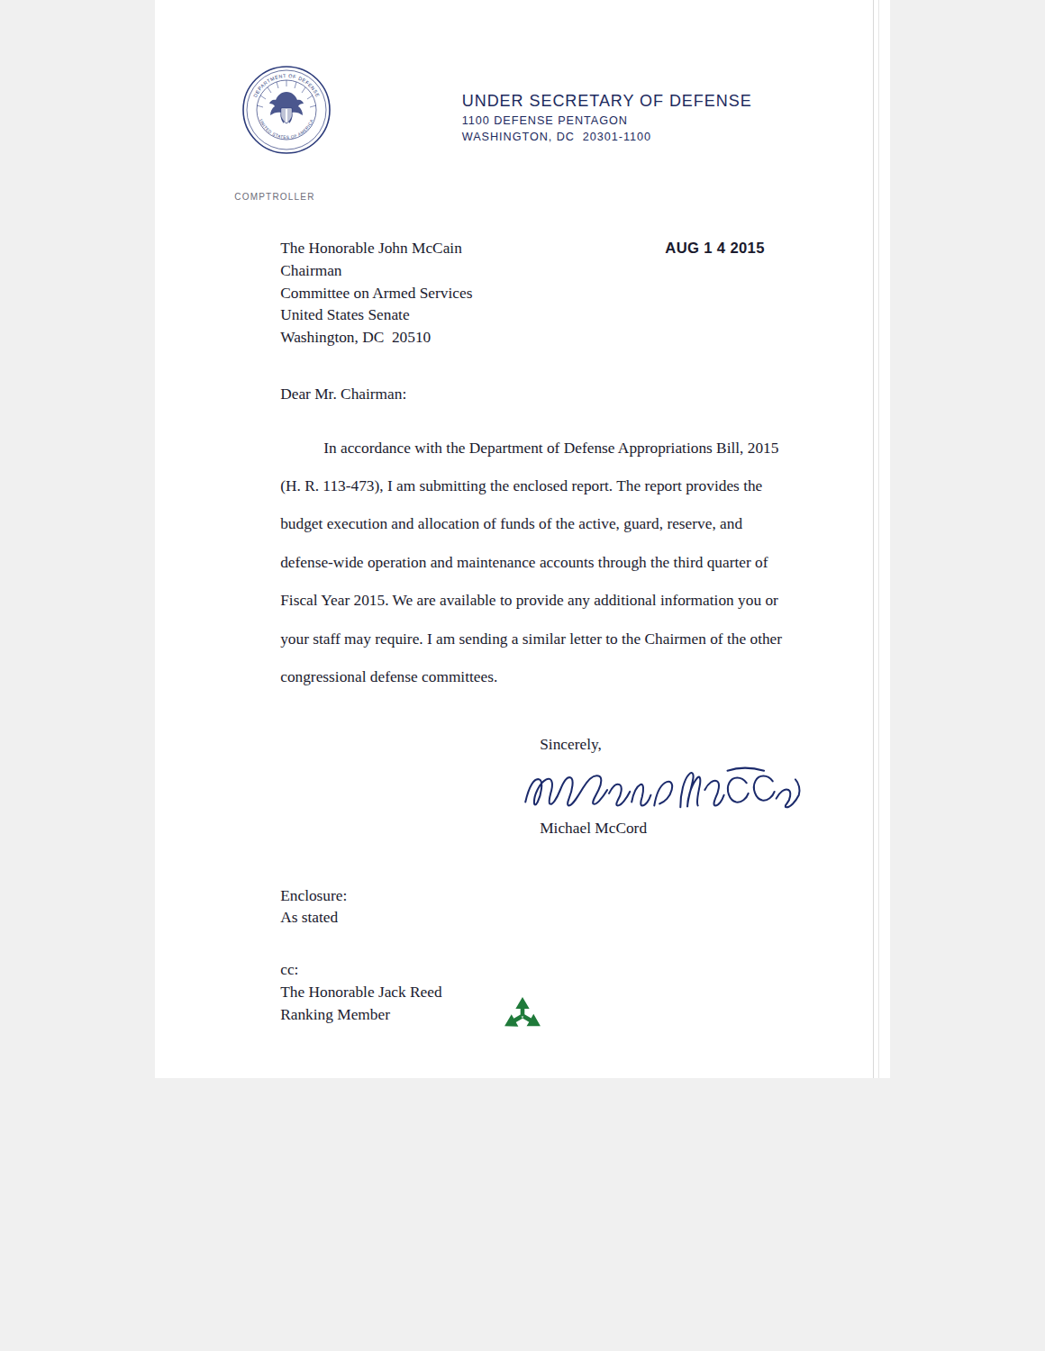DEPARTMENT OF DEFENSE UNITED STATES OF AMERICA
UNDER SECRETARY OF DEFENSE
1100 DEFENSE PENTAGON
WASHINGTON, DC 20301-1100
COMPTROLLER
The Honorable John McCain
Chairman
Committee on Armed Services
United States Senate
Washington, DC 20510
AUG 1 4 2015
Dear Mr. Chairman:
In accordance with the Department of Defense Appropriations Bill, 2015 (H. R. 113-473), I am submitting the enclosed report. The report provides the budget execution and allocation of funds of the active, guard, reserve, and defense-wide operation and maintenance accounts through the third quarter of Fiscal Year 2015. We are available to provide any additional information you or your staff may require. I am sending a similar letter to the Chairmen of the other congressional defense committees.
Sincerely,
Michael McCord
Enclosure:
As stated
cc:
The Honorable Jack Reed
Ranking Member